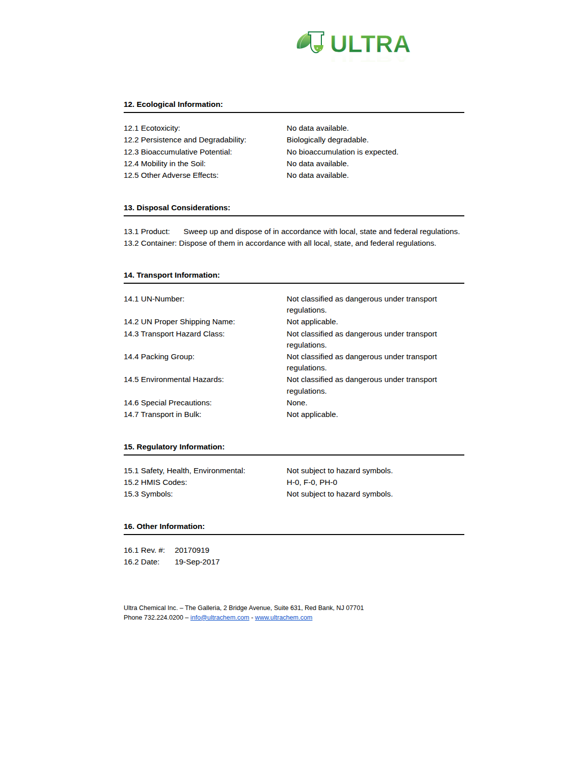12. Ecological Information:
| 12.1 Ecotoxicity: | No data available. |
| 12.2 Persistence and Degradability: | Biologically degradable. |
| 12.3 Bioaccumulative Potential: | No bioaccumulation is expected. |
| 12.4 Mobility in the Soil: | No data available. |
| 12.5 Other Adverse Effects: | No data available. |
13. Disposal Considerations:
13.1 Product: Sweep up and dispose of in accordance with local, state and federal regulations.
13.2 Container: Dispose of them in accordance with all local, state, and federal regulations.
14. Transport Information:
| 14.1 UN-Number: | Not classified as dangerous under transport regulations. |
| 14.2 UN Proper Shipping Name: | Not applicable. |
| 14.3 Transport Hazard Class: | Not classified as dangerous under transport regulations. |
| 14.4 Packing Group: | Not classified as dangerous under transport regulations. |
| 14.5 Environmental Hazards: | Not classified as dangerous under transport regulations. |
| 14.6 Special Precautions: | None. |
| 14.7 Transport in Bulk: | Not applicable. |
15. Regulatory Information:
| 15.1 Safety, Health, Environmental: | Not subject to hazard symbols. |
| 15.2 HMIS Codes: | H-0, F-0, PH-0 |
| 15.3 Symbols: | Not subject to hazard symbols. |
16. Other Information:
| 16.1 Rev. #: | 20170919 |
| 16.2 Date: | 19-Sep-2017 |
Ultra Chemical Inc. – The Galleria, 2 Bridge Avenue, Suite 631, Red Bank, NJ 07701
Phone 732.224.0200 – info@ultrachem.com - www.ultrachem.com